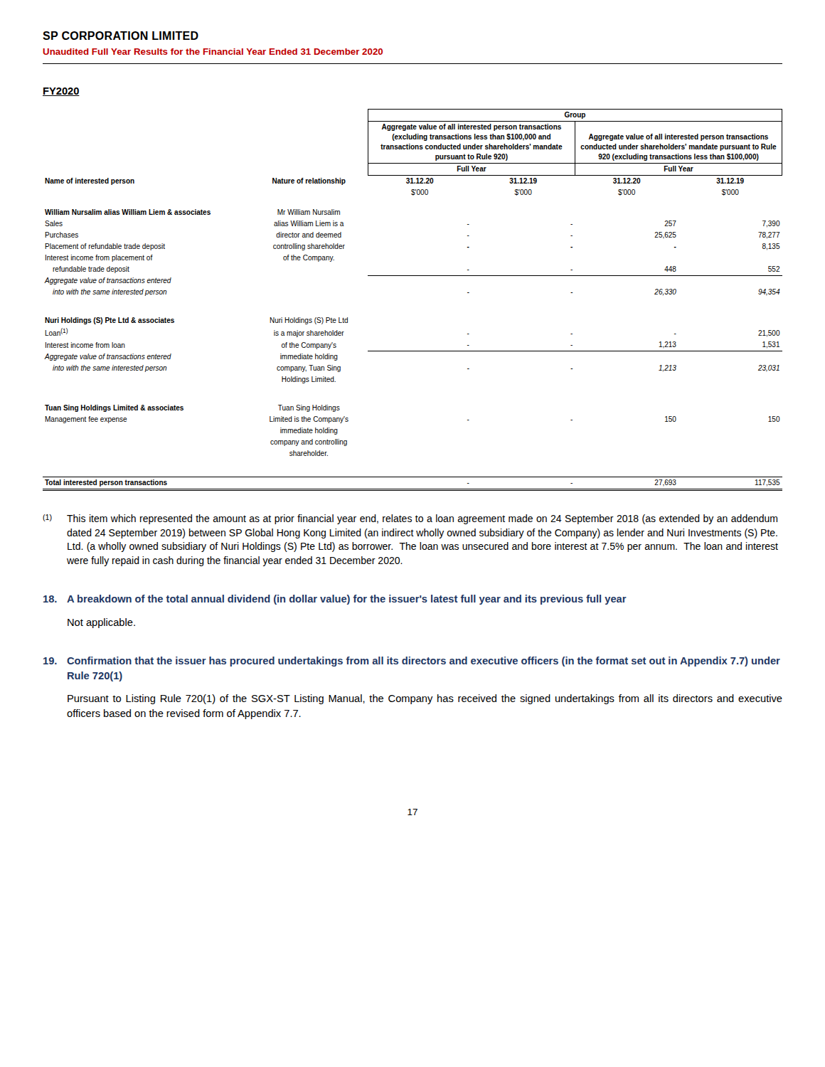SP CORPORATION LIMITED
Unaudited Full Year Results for the Financial Year Ended 31 December 2020
FY2020
| | | Group |
| | | Aggregate value of all interested person transactions (excluding transactions less than $100,000 and transactions conducted under shareholders' mandate pursuant to Rule 920) | Aggregate value of all interested person transactions conducted under shareholders' mandate pursuant to Rule 920 (excluding transactions less than $100,000) |
| | | Full Year | Full Year |
| Name of interested person | Nature of relationship | 31.12.20 | 31.12.19 | 31.12.20 | 31.12.19 |
| | | $'000 | $'000 | $'000 | $'000 |
| William Nursalim alias William Liem & associates | Mr William Nursalim | | | | |
| Sales | alias William Liem is a | - | - | 257 | 7,390 |
| Purchases | director and deemed | - | - | 25,625 | 78,277 |
| Placement of refundable trade deposit | controlling shareholder | - | - | - | 8,135 |
| Interest income from placement of | of the Company. | | | | |
| refundable trade deposit | | - | - | 448 | 552 |
| Aggregate value of transactions entered | | | | | |
| into with the same interested person | | - | - | 26,330 | 94,354 |
| Nuri Holdings (S) Pte Ltd & associates | Nuri Holdings (S) Pte Ltd | | | | |
| Loan (1) | is a major shareholder | - | - | - | 21,500 |
| Interest income from loan | of the Company's | - | - | 1,213 | 1,531 |
| Aggregate value of transactions entered | immediate holding | | | | |
| into with the same interested person | company, Tuan Sing | - | - | 1,213 | 23,031 |
| | Holdings Limited. | | | | |
| Tuan Sing Holdings Limited & associates | Tuan Sing Holdings | | | | |
| Management fee expense | Limited is the Company's | - | - | 150 | 150 |
| | immediate holding | | | | |
| | company and controlling | | | | |
| | shareholder. | | | | |
| Total interested person transactions | | - | - | 27,693 | 117,535 |
(1) This item which represented the amount as at prior financial year end, relates to a loan agreement made on 24 September 2018 (as extended by an addendum dated 24 September 2019) between SP Global Hong Kong Limited (an indirect wholly owned subsidiary of the Company) as lender and Nuri Investments (S) Pte. Ltd. (a wholly owned subsidiary of Nuri Holdings (S) Pte Ltd) as borrower. The loan was unsecured and bore interest at 7.5% per annum. The loan and interest were fully repaid in cash during the financial year ended 31 December 2020.
18. A breakdown of the total annual dividend (in dollar value) for the issuer's latest full year and its previous full year
Not applicable.
19. Confirmation that the issuer has procured undertakings from all its directors and executive officers (in the format set out in Appendix 7.7) under Rule 720(1)
Pursuant to Listing Rule 720(1) of the SGX-ST Listing Manual, the Company has received the signed undertakings from all its directors and executive officers based on the revised form of Appendix 7.7.
17